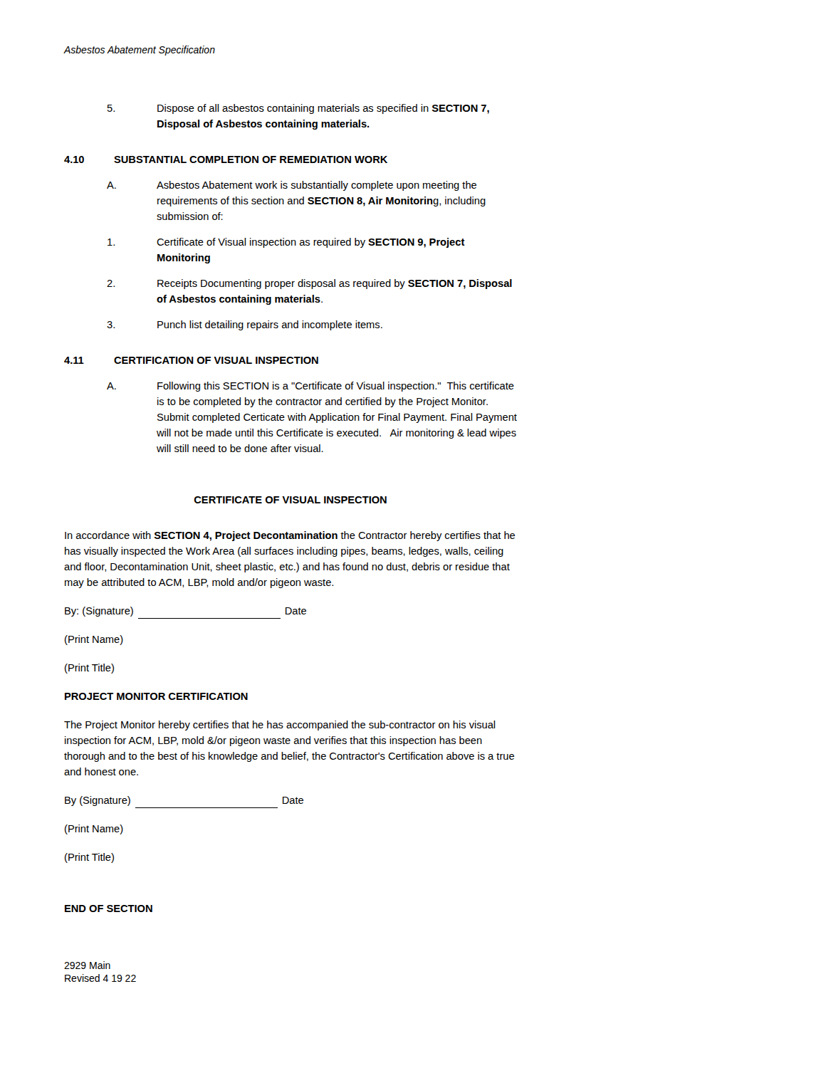Asbestos Abatement Specification
5.
Dispose of all asbestos containing materials as specified in SECTION 7, Disposal of Asbestos containing materials.
4.10
SUBSTANTIAL COMPLETION OF REMEDIATION WORK
A.
Asbestos Abatement work is substantially complete upon meeting the requirements of this section and SECTION 8, Air Monitoring, including submission of:
1.
Certificate of Visual inspection as required by SECTION 9, Project Monitoring
2.
Receipts Documenting proper disposal as required by SECTION 7, Disposal of Asbestos containing materials.
3.
Punch list detailing repairs and incomplete items.
4.11
CERTIFICATION OF VISUAL INSPECTION
A.
Following this SECTION is a "Certificate of Visual inspection." This certificate is to be completed by the contractor and certified by the Project Monitor. Submit completed Certicate with Application for Final Payment. Final Payment will not be made until this Certificate is executed. Air monitoring & lead wipes will still need to be done after visual.
CERTIFICATE OF VISUAL INSPECTION
In accordance with SECTION 4, Project Decontamination the Contractor hereby certifies that he has visually inspected the Work Area (all surfaces including pipes, beams, ledges, walls, ceiling and floor, Decontamination Unit, sheet plastic, etc.) and has found no dust, debris or residue that may be attributed to ACM, LBP, mold and/or pigeon waste.
By: (Signature) Date
(Print Name)
(Print Title)
PROJECT MONITOR CERTIFICATION
The Project Monitor hereby certifies that he has accompanied the sub-contractor on his visual inspection for ACM, LBP, mold &/or pigeon waste and verifies that this inspection has been thorough and to the best of his knowledge and belief, the Contractor's Certification above is a true and honest one.
By (Signature) Date
(Print Name)
(Print Title)
END OF SECTION
2929 Main
Revised 4 19 22